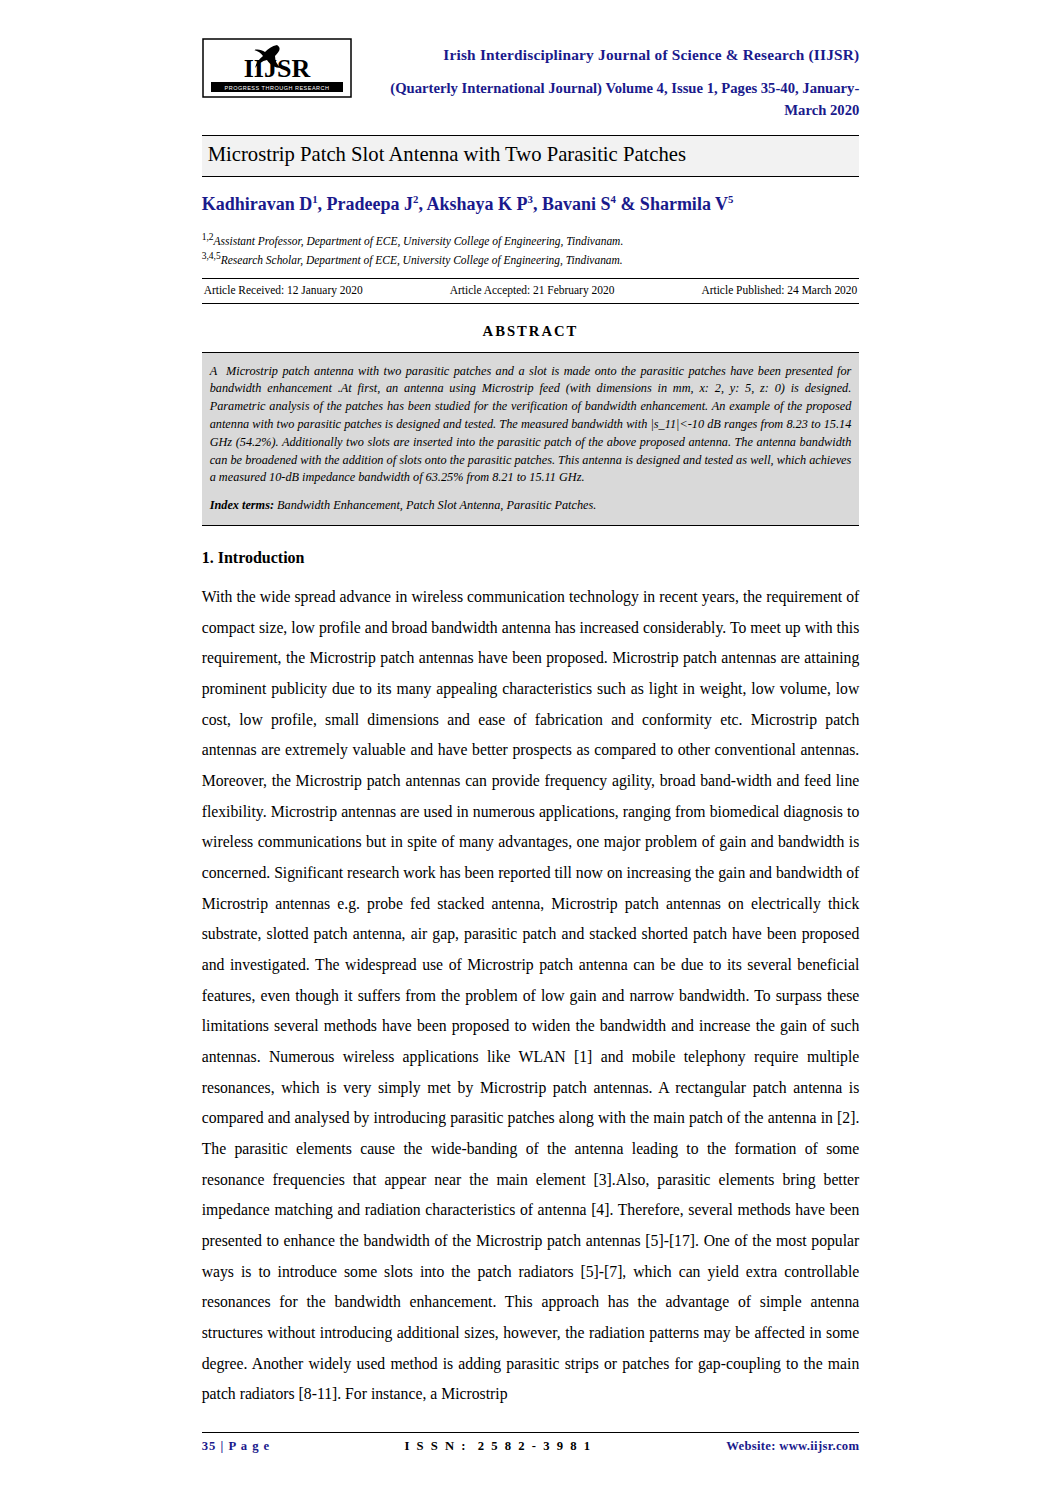IIJSR PROGRESS THROUGH RESEARCH
Irish Interdisciplinary Journal of Science & Research (IIJSR)
(Quarterly International Journal) Volume 4, Issue 1, Pages 35-40, January-March 2020
Microstrip Patch Slot Antenna with Two Parasitic Patches
Kadhiravan D1, Pradeepa J2, Akshaya K P3, Bavani S4 & Sharmila V5
1,2Assistant Professor, Department of ECE, University College of Engineering, Tindivanam.
3,4,5Research Scholar, Department of ECE, University College of Engineering, Tindivanam.
Article Received: 12 January 2020 Article Accepted: 21 February 2020 Article Published: 24 March 2020
ABSTRACT
A Microstrip patch antenna with two parasitic patches and a slot is made onto the parasitic patches have been presented for bandwidth enhancement .At first, an antenna using Microstrip feed (with dimensions in mm, x: 2, y: 5, z: 0) is designed. Parametric analysis of the patches has been studied for the verification of bandwidth enhancement. An example of the proposed antenna with two parasitic patches is designed and tested. The measured bandwidth with |s_11|<-10 dB ranges from 8.23 to 15.14 GHz (54.2%). Additionally two slots are inserted into the parasitic patch of the above proposed antenna. The antenna bandwidth can be broadened with the addition of slots onto the parasitic patches. This antenna is designed and tested as well, which achieves a measured 10-dB impedance bandwidth of 63.25% from 8.21 to 15.11 GHz.
Index terms: Bandwidth Enhancement, Patch Slot Antenna, Parasitic Patches.
1. Introduction
With the wide spread advance in wireless communication technology in recent years, the requirement of compact size, low profile and broad bandwidth antenna has increased considerably. To meet up with this requirement, the Microstrip patch antennas have been proposed. Microstrip patch antennas are attaining prominent publicity due to its many appealing characteristics such as light in weight, low volume, low cost, low profile, small dimensions and ease of fabrication and conformity etc. Microstrip patch antennas are extremely valuable and have better prospects as compared to other conventional antennas. Moreover, the Microstrip patch antennas can provide frequency agility, broad band-width and feed line flexibility. Microstrip antennas are used in numerous applications, ranging from biomedical diagnosis to wireless communications but in spite of many advantages, one major problem of gain and bandwidth is concerned. Significant research work has been reported till now on increasing the gain and bandwidth of Microstrip antennas e.g. probe fed stacked antenna, Microstrip patch antennas on electrically thick substrate, slotted patch antenna, air gap, parasitic patch and stacked shorted patch have been proposed and investigated. The widespread use of Microstrip patch antenna can be due to its several beneficial features, even though it suffers from the problem of low gain and narrow bandwidth. To surpass these limitations several methods have been proposed to widen the bandwidth and increase the gain of such antennas. Numerous wireless applications like WLAN [1] and mobile telephony require multiple resonances, which is very simply met by Microstrip patch antennas. A rectangular patch antenna is compared and analysed by introducing parasitic patches along with the main patch of the antenna in [2]. The parasitic elements cause the wide-banding of the antenna leading to the formation of some resonance frequencies that appear near the main element [3].Also, parasitic elements bring better impedance matching and radiation characteristics of antenna [4]. Therefore, several methods have been presented to enhance the bandwidth of the Microstrip patch antennas [5]-[17]. One of the most popular ways is to introduce some slots into the patch radiators [5]-[7], which can yield extra controllable resonances for the bandwidth enhancement. This approach has the advantage of simple antenna structures without introducing additional sizes, however, the radiation patterns may be affected in some degree. Another widely used method is adding parasitic strips or patches for gap-coupling to the main patch radiators [8-11]. For instance, a Microstrip
35 | P a g e
I S S N : 2 5 8 2 - 3 9 8 1
Website: www.iijsr.com